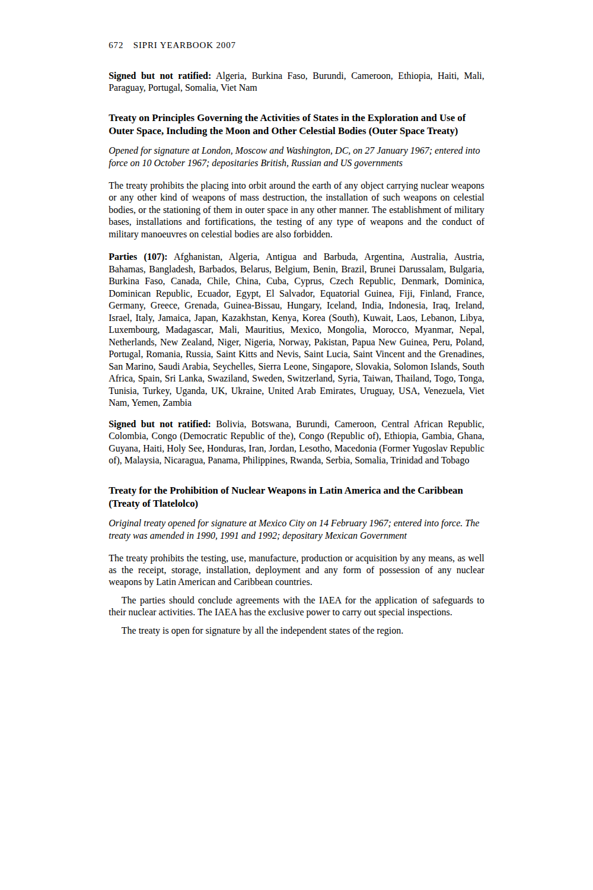672 SIPRI YEARBOOK 2007
Signed but not ratified: Algeria, Burkina Faso, Burundi, Cameroon, Ethiopia, Haiti, Mali, Paraguay, Portugal, Somalia, Viet Nam
Treaty on Principles Governing the Activities of States in the Exploration and Use of Outer Space, Including the Moon and Other Celestial Bodies (Outer Space Treaty)
Opened for signature at London, Moscow and Washington, DC, on 27 January 1967; entered into force on 10 October 1967; depositaries British, Russian and US governments
The treaty prohibits the placing into orbit around the earth of any object carrying nuclear weapons or any other kind of weapons of mass destruction, the installation of such weapons on celestial bodies, or the stationing of them in outer space in any other manner. The establishment of military bases, installations and fortifications, the testing of any type of weapons and the conduct of military manoeuvres on celestial bodies are also forbidden.
Parties (107): Afghanistan, Algeria, Antigua and Barbuda, Argentina, Australia, Austria, Bahamas, Bangladesh, Barbados, Belarus, Belgium, Benin, Brazil, Brunei Darussalam, Bulgaria, Burkina Faso, Canada, Chile, China, Cuba, Cyprus, Czech Republic, Denmark, Dominica, Dominican Republic, Ecuador, Egypt, El Salvador, Equatorial Guinea, Fiji, Finland, France, Germany, Greece, Grenada, Guinea-Bissau, Hungary, Iceland, India, Indonesia, Iraq, Ireland, Israel, Italy, Jamaica, Japan, Kazakhstan, Kenya, Korea (South), Kuwait, Laos, Lebanon, Libya, Luxembourg, Madagascar, Mali, Mauritius, Mexico, Mongolia, Morocco, Myanmar, Nepal, Netherlands, New Zealand, Niger, Nigeria, Norway, Pakistan, Papua New Guinea, Peru, Poland, Portugal, Romania, Russia, Saint Kitts and Nevis, Saint Lucia, Saint Vincent and the Grenadines, San Marino, Saudi Arabia, Seychelles, Sierra Leone, Singapore, Slovakia, Solomon Islands, South Africa, Spain, Sri Lanka, Swaziland, Sweden, Switzerland, Syria, Taiwan, Thailand, Togo, Tonga, Tunisia, Turkey, Uganda, UK, Ukraine, United Arab Emirates, Uruguay, USA, Venezuela, Viet Nam, Yemen, Zambia
Signed but not ratified: Bolivia, Botswana, Burundi, Cameroon, Central African Republic, Colombia, Congo (Democratic Republic of the), Congo (Republic of), Ethiopia, Gambia, Ghana, Guyana, Haiti, Holy See, Honduras, Iran, Jordan, Lesotho, Macedonia (Former Yugoslav Republic of), Malaysia, Nicaragua, Panama, Philippines, Rwanda, Serbia, Somalia, Trinidad and Tobago
Treaty for the Prohibition of Nuclear Weapons in Latin America and the Caribbean (Treaty of Tlatelolco)
Original treaty opened for signature at Mexico City on 14 February 1967; entered into force. The treaty was amended in 1990, 1991 and 1992; depositary Mexican Government
The treaty prohibits the testing, use, manufacture, production or acquisition by any means, as well as the receipt, storage, installation, deployment and any form of possession of any nuclear weapons by Latin American and Caribbean countries.
The parties should conclude agreements with the IAEA for the application of safeguards to their nuclear activities. The IAEA has the exclusive power to carry out special inspections.
The treaty is open for signature by all the independent states of the region.